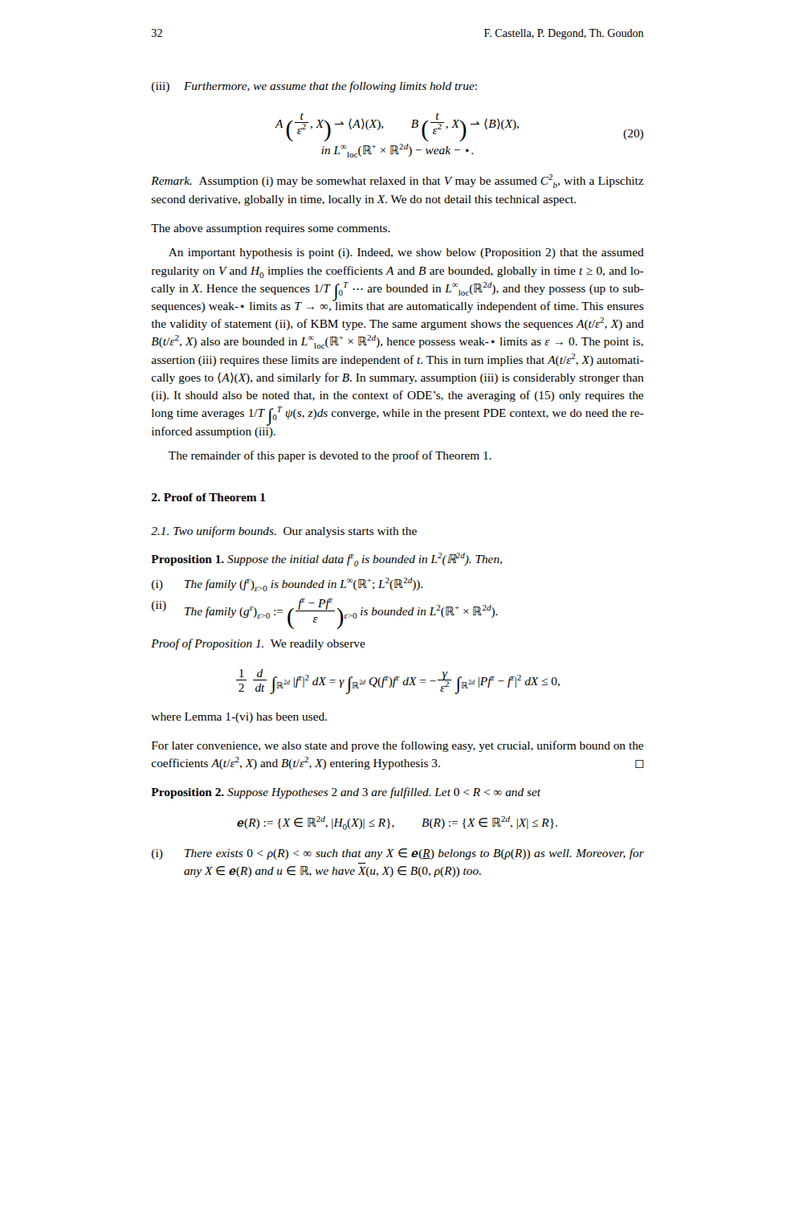32 F. Castella, P. Degond, Th. Goudon
(iii) Furthermore, we assume that the following limits hold true:
A (tε2, X) ⇀ ⟨A⟩(X), B (tε2, X) ⇀ ⟨B⟩(X), in L∞loc(ℝ+ × ℝ2d) − weak − ⋆. (20)
Remark. Assumption (i) may be somewhat relaxed in that V may be assumed C2b, with a Lipschitz second derivative, globally in time, locally in X. We do not detail this technical aspect.
The above assumption requires some comments.
An important hypothesis is point (i). Indeed, we show below (Proposition 2) that the assumed regularity on V and H0 implies the coefficients A and B are bounded, globally in time t ≥ 0, and locally in X. Hence the sequences 1/T ∫0T ⋯ are bounded in L∞loc(ℝ2d), and they possess (up to subsequences) weak-⋆ limits as T → ∞, limits that are automatically independent of time. This ensures the validity of statement (ii), of KBM type. The same argument shows the sequences A(t/ε2, X) and B(t/ε2, X) also are bounded in L∞loc(ℝ+ × ℝ2d), hence possess weak-⋆ limits as ε → 0. The point is, assertion (iii) requires these limits are independent of t. This in turn implies that A(t/ε2, X) automatically goes to ⟨A⟩(X), and similarly for B. In summary, assumption (iii) is considerably stronger than (ii). It should also be noted that, in the context of ODE’s, the averaging of (15) only requires the long time averages 1/T ∫0T ψ(s, z)ds converge, while in the present PDE context, we do need the reinforced assumption (iii).
The remainder of this paper is devoted to the proof of Theorem 1.
2. Proof of Theorem 1
2.1. Two uniform bounds. Our analysis starts with the
Proposition 1. Suppose the initial data fε0 is bounded in L2(ℝ2d). Then,
(i) The family (fε)ε>0 is bounded in L∞(ℝ+; L2(ℝ2d)).
(ii) The family (gε)ε>0 := (fε − Pfε ε)ε>0 is bounded in L2(ℝ+ × ℝ2d).
Proof of Proposition 1. We readily observe
12 ddt ∫ℝ2d |fε|2 dX = γ ∫ℝ2d Q(fε)fε dX = −γε2 ∫ℝ2d |Pfε − fε|2 dX ≤ 0,
where Lemma 1-(vi) has been used.
For later convenience, we also state and prove the following easy, yet crucial, uniform bound on the coefficients A(t/ε2, X) and B(t/ε2, X) entering Hypothesis 3.◻
Proposition 2. Suppose Hypotheses 2 and 3 are fulfilled. Let 0 < R < ∞ and set
𝒆(R) := {X ∈ ℝ2d, |H0(X)| ≤ R}, B(R) := {X ∈ ℝ2d, |X| ≤ R}.
(i) There exists 0 < ρ(R) < ∞ such that any X ∈ 𝒆(R) belongs to B(ρ(R)) as well. Moreover, for any X ∈ 𝒆(R) and u ∈ ℝ, we have X(u, X) ∈ B(0, ρ(R)) too.